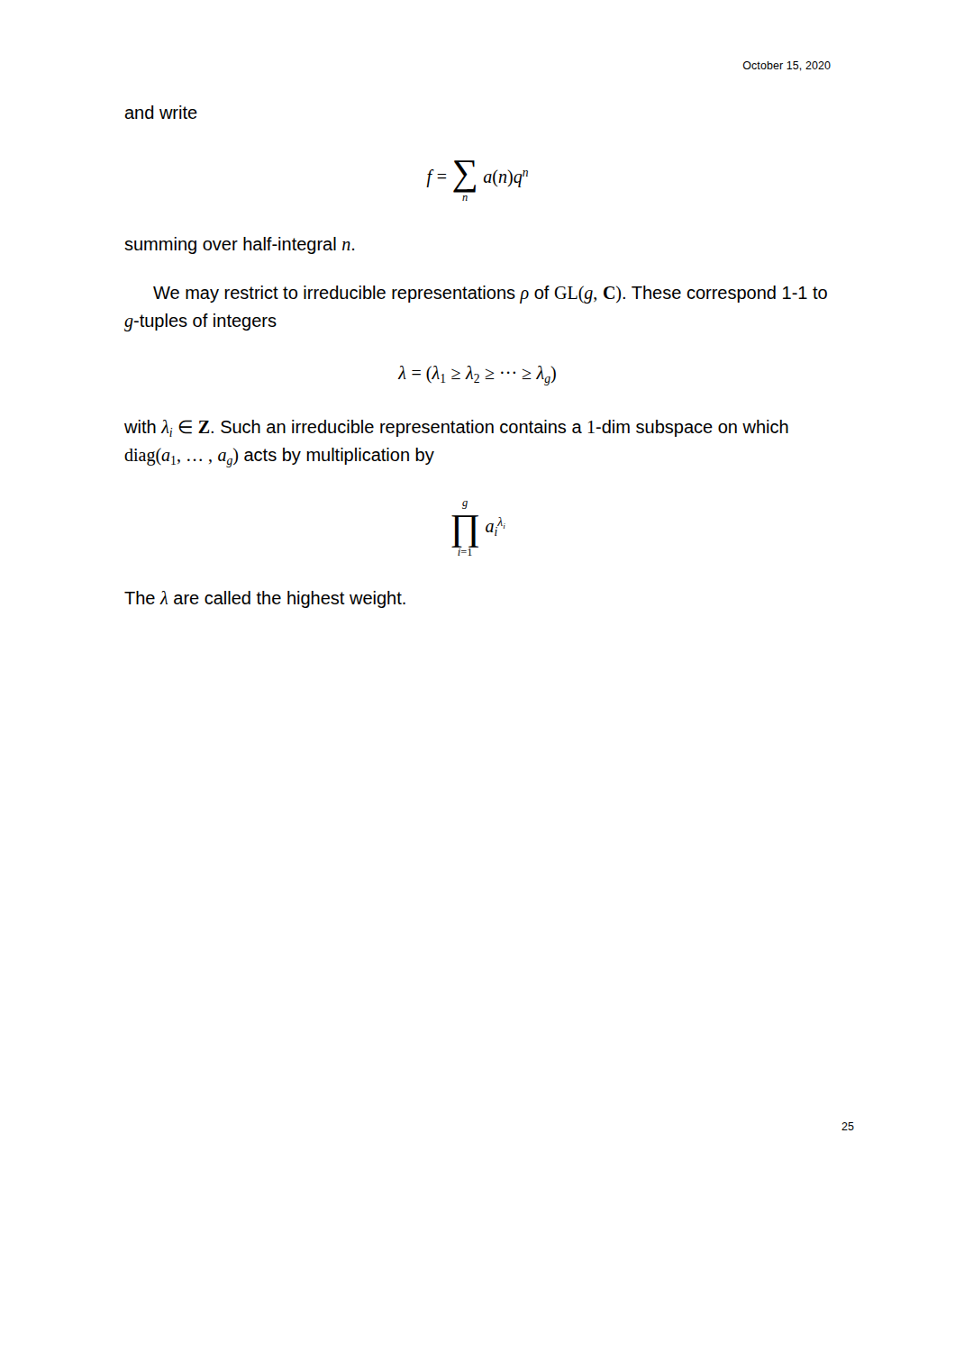October 15, 2020
and write
f = ∑n a(n) qn
summing over half-integral n.
We may restrict to irreducible representations ρ of GL(g, C). These correspond 1-1 to g-tuples of integers
λ = (λ1 ≥ λ2 ≥ ··· ≥ λg)
with λi ∈ Z. Such an irreducible representation contains a 1-dim subspace on which diag(a1, … , ag) acts by multiplication by
g ∏ i=1 aiλi
The λ are called the highest weight.
25